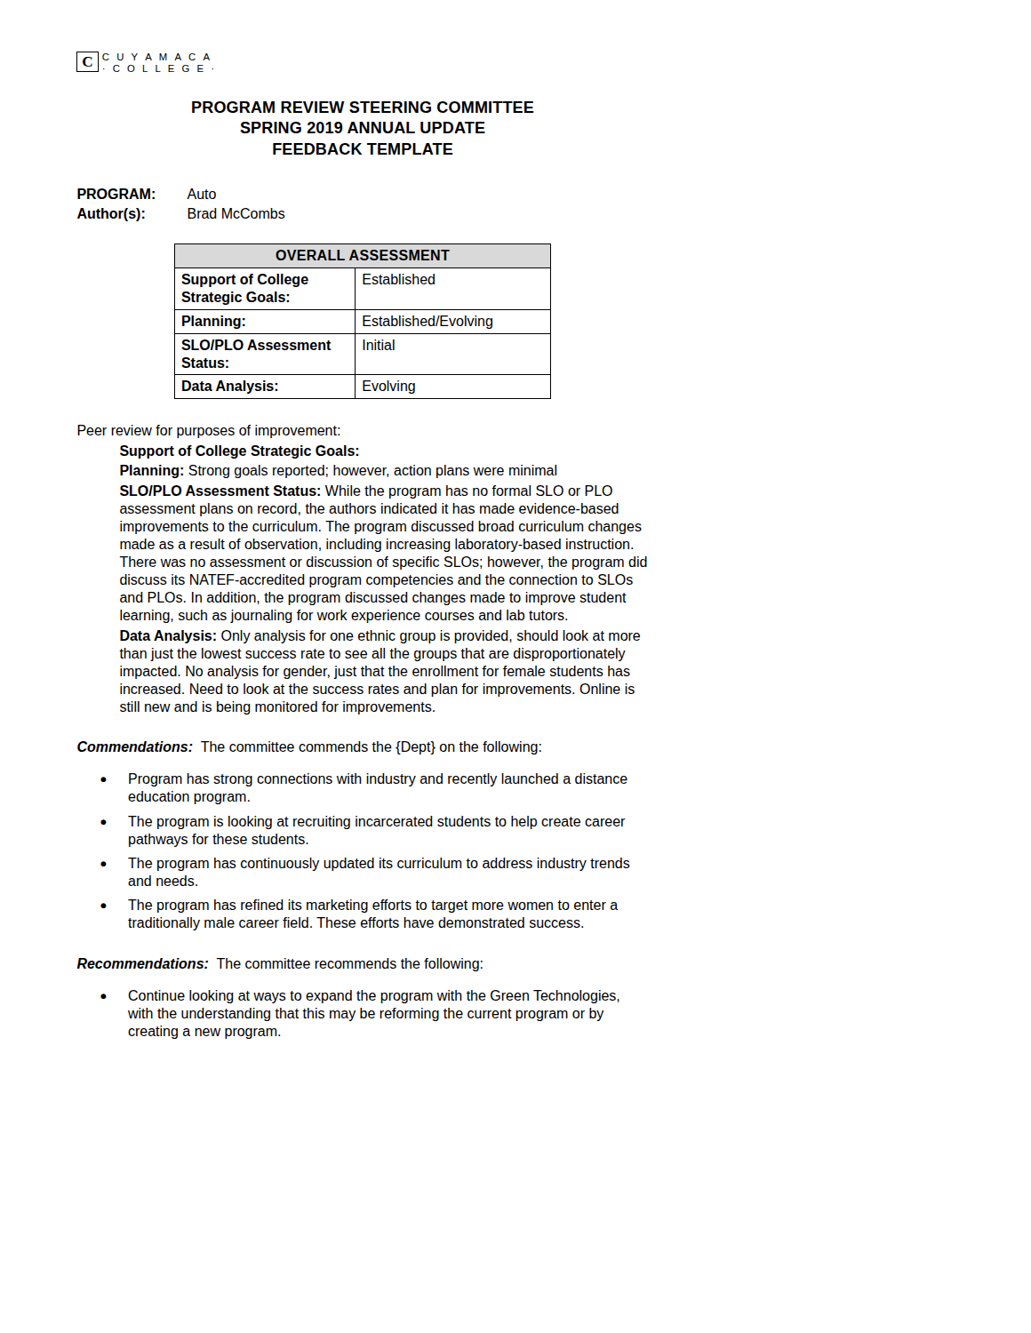CC U Y A M A C A
· C O L L E G E ·
PROGRAM REVIEW STEERING COMMITTEE
SPRING 2019 ANNUAL UPDATE
FEEDBACK TEMPLATE
| PROGRAM: | Auto |
| Author(s): | Brad McCombs |
| OVERALL ASSESSMENT |
| --- |
| Support of College Strategic Goals: | Established |
| Planning: | Established/Evolving |
| SLO/PLO Assessment Status: | Initial |
| Data Analysis: | Evolving |
Peer review for purposes of improvement:
Support of College Strategic Goals:
Planning: Strong goals reported; however, action plans were minimal
SLO/PLO Assessment Status: While the program has no formal SLO or PLO assessment plans on record, the authors indicated it has made evidence-based improvements to the curriculum. The program discussed broad curriculum changes made as a result of observation, including increasing laboratory-based instruction. There was no assessment or discussion of specific SLOs; however, the program did discuss its NATEF-accredited program competencies and the connection to SLOs and PLOs. In addition, the program discussed changes made to improve student learning, such as journaling for work experience courses and lab tutors.
Data Analysis: Only analysis for one ethnic group is provided, should look at more than just the lowest success rate to see all the groups that are disproportionately impacted. No analysis for gender, just that the enrollment for female students has increased. Need to look at the success rates and plan for improvements. Online is still new and is being monitored for improvements.
Commendations: The committee commends the {Dept} on the following:
Program has strong connections with industry and recently launched a distance education program.
The program is looking at recruiting incarcerated students to help create career pathways for these students.
The program has continuously updated its curriculum to address industry trends and needs.
The program has refined its marketing efforts to target more women to enter a traditionally male career field. These efforts have demonstrated success.
Recommendations: The committee recommends the following:
Continue looking at ways to expand the program with the Green Technologies, with the understanding that this may be reforming the current program or by creating a new program.